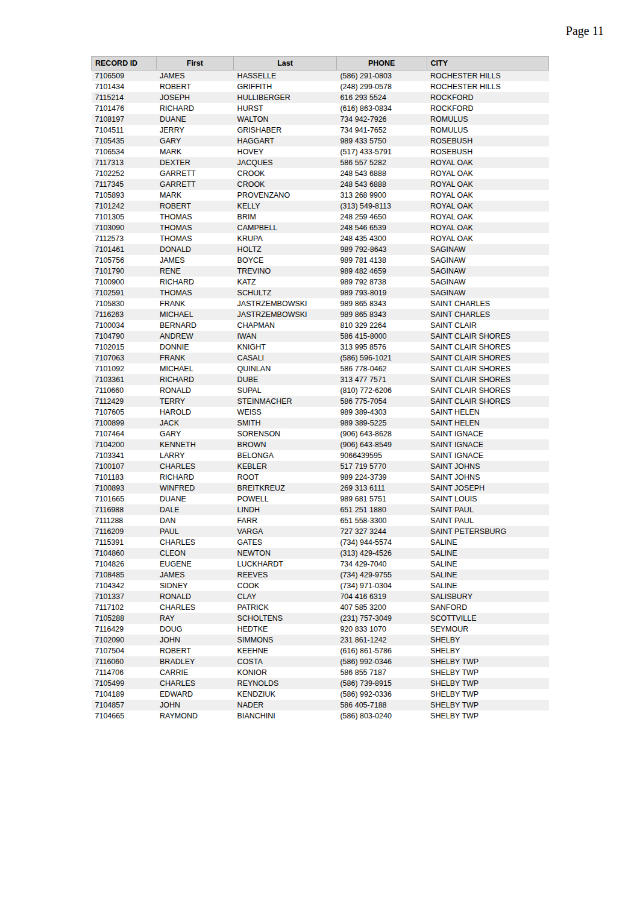Page 11
| RECORD ID | First | Last | PHONE | CITY |
| --- | --- | --- | --- | --- |
| 7106509 | JAMES | HASSELLE | (586) 291-0803 | ROCHESTER HILLS |
| 7101434 | ROBERT | GRIFFITH | (248) 299-0578 | ROCHESTER HILLS |
| 7115214 | JOSEPH | HULLIBERGER | 616 293 5524 | ROCKFORD |
| 7101476 | RICHARD | HURST | (616) 863-0834 | ROCKFORD |
| 7108197 | DUANE | WALTON | 734 942-7926 | ROMULUS |
| 7104511 | JERRY | GRISHABER | 734 941-7652 | ROMULUS |
| 7105435 | GARY | HAGGART | 989 433 5750 | ROSEBUSH |
| 7106534 | MARK | HOVEY | (517) 433-5791 | ROSEBUSH |
| 7117313 | DEXTER | JACQUES | 586 557 5282 | ROYAL OAK |
| 7102252 | GARRETT | CROOK | 248 543 6888 | ROYAL OAK |
| 7117345 | GARRETT | CROOK | 248 543 6888 | ROYAL OAK |
| 7105893 | MARK | PROVENZANO | 313 268 9900 | ROYAL OAK |
| 7101242 | ROBERT | KELLY | (313) 549-8113 | ROYAL OAK |
| 7101305 | THOMAS | BRIM | 248 259 4650 | ROYAL OAK |
| 7103090 | THOMAS | CAMPBELL | 248 546 6539 | ROYAL OAK |
| 7112573 | THOMAS | KRUPA | 248 435 4300 | ROYAL OAK |
| 7101461 | DONALD | HOLTZ | 989 792-8643 | SAGINAW |
| 7105756 | JAMES | BOYCE | 989 781 4138 | SAGINAW |
| 7101790 | RENE | TREVINO | 989 482 4659 | SAGINAW |
| 7100900 | RICHARD | KATZ | 989 792 8738 | SAGINAW |
| 7102591 | THOMAS | SCHULTZ | 989 793-8019 | SAGINAW |
| 7105830 | FRANK | JASTRZEMBOWSKI | 989 865 8343 | SAINT CHARLES |
| 7116263 | MICHAEL | JASTRZEMBOWSKI | 989 865 8343 | SAINT CHARLES |
| 7100034 | BERNARD | CHAPMAN | 810 329 2264 | SAINT CLAIR |
| 7104790 | ANDREW | IWAN | 586 415-8000 | SAINT CLAIR SHORES |
| 7102015 | DONNIE | KNIGHT | 313 995 8576 | SAINT CLAIR SHORES |
| 7107063 | FRANK | CASALI | (586) 596-1021 | SAINT CLAIR SHORES |
| 7101092 | MICHAEL | QUINLAN | 586 778-0462 | SAINT CLAIR SHORES |
| 7103361 | RICHARD | DUBE | 313 477 7571 | SAINT CLAIR SHORES |
| 7110660 | RONALD | SUPAL | (810) 772-6206 | SAINT CLAIR SHORES |
| 7112429 | TERRY | STEINMACHER | 586 775-7054 | SAINT CLAIR SHORES |
| 7107605 | HAROLD | WEISS | 989 389-4303 | SAINT HELEN |
| 7100899 | JACK | SMITH | 989 389-5225 | SAINT HELEN |
| 7107464 | GARY | SORENSON | (906) 643-8628 | SAINT IGNACE |
| 7104200 | KENNETH | BROWN | (906) 643-8549 | SAINT IGNACE |
| 7103341 | LARRY | BELONGA | 9066439595 | SAINT IGNACE |
| 7100107 | CHARLES | KEBLER | 517 719 5770 | SAINT JOHNS |
| 7101183 | RICHARD | ROOT | 989 224-3739 | SAINT JOHNS |
| 7100893 | WINFRED | BREITKREUZ | 269 313 6111 | SAINT JOSEPH |
| 7101665 | DUANE | POWELL | 989 681 5751 | SAINT LOUIS |
| 7116988 | DALE | LINDH | 651 251 1880 | SAINT PAUL |
| 7111288 | DAN | FARR | 651 558-3300 | SAINT PAUL |
| 7116209 | PAUL | VARGA | 727 327 3244 | SAINT PETERSBURG |
| 7115391 | CHARLES | GATES | (734) 944-5574 | SALINE |
| 7104860 | CLEON | NEWTON | (313) 429-4526 | SALINE |
| 7104826 | EUGENE | LUCKHARDT | 734 429-7040 | SALINE |
| 7108485 | JAMES | REEVES | (734) 429-9755 | SALINE |
| 7104342 | SIDNEY | COOK | (734) 971-0304 | SALINE |
| 7101337 | RONALD | CLAY | 704 416 6319 | SALISBURY |
| 7117102 | CHARLES | PATRICK | 407 585 3200 | SANFORD |
| 7105288 | RAY | SCHOLTENS | (231) 757-3049 | SCOTTVILLE |
| 7116429 | DOUG | HEDTKE | 920 833 1070 | SEYMOUR |
| 7102090 | JOHN | SIMMONS | 231 861-1242 | SHELBY |
| 7107504 | ROBERT | KEEHNE | (616) 861-5786 | SHELBY |
| 7116060 | BRADLEY | COSTA | (586) 992-0346 | SHELBY TWP |
| 7114706 | CARRIE | KONIOR | 586 855 7187 | SHELBY TWP |
| 7105499 | CHARLES | REYNOLDS | (586) 739-8915 | SHELBY TWP |
| 7104189 | EDWARD | KENDZIUK | (586) 992-0336 | SHELBY TWP |
| 7104857 | JOHN | NADER | 586 405-7188 | SHELBY TWP |
| 7104665 | RAYMOND | BIANCHINI | (586) 803-0240 | SHELBY TWP |